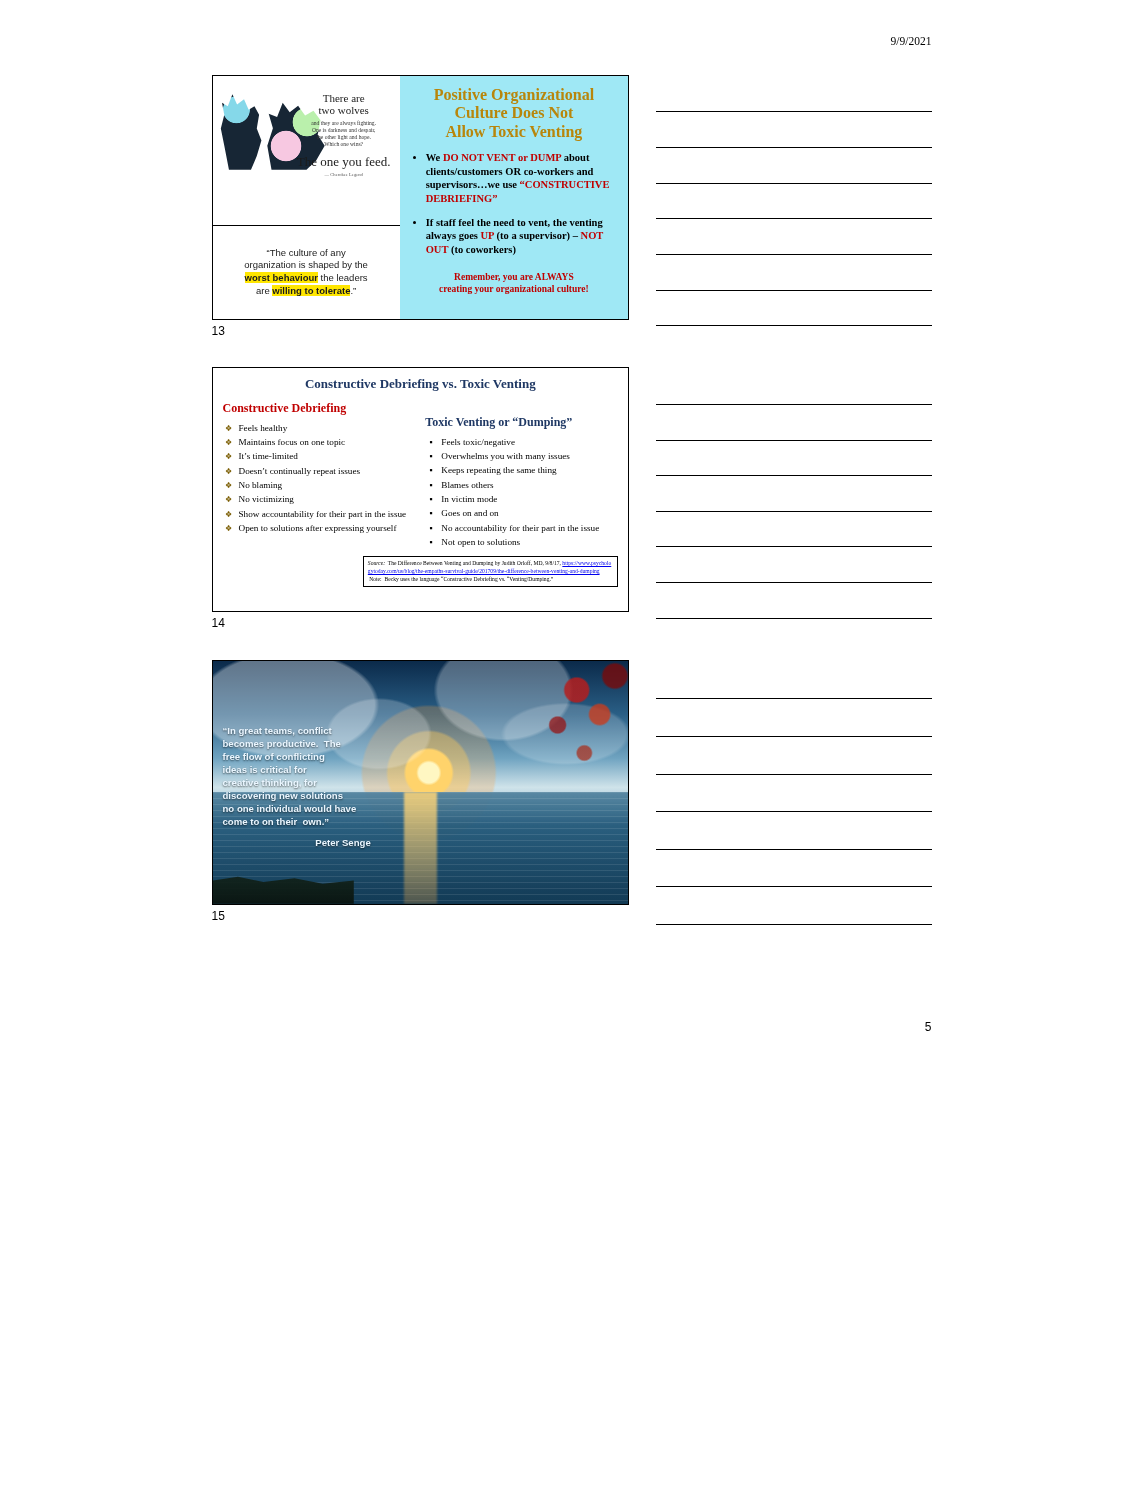9/9/2021
There are
two wolves
and they are always fighting.
One is darkness and despair,
the other light and hope.
Which one wins?
The one you feed.
— Cherokee Legend
“The culture of any
organization is shaped by the
worst behaviour the leaders
are willing to tolerate.”
Positive Organizational
Culture Does Not
Allow Toxic Venting
We DO NOT VENT or DUMP about clients/customers OR co-workers and supervisors…we use “CONSTRUCTIVE DEBRIEFING”
If staff feel the need to vent, the venting always goes UP (to a supervisor) – NOT OUT (to coworkers)
Remember, you are ALWAYS
creating your organizational culture!
13
Constructive Debriefing vs. Toxic Venting
Constructive Debriefing
Feels healthy
Maintains focus on one topic
It’s time-limited
Doesn’t continually repeat issues
No blaming
No victimizing
Show accountability for their part in the issue
Open to solutions after expressing yourself
Toxic Venting or “Dumping”
Feels toxic/negative
Overwhelms you with many issues
Keeps repeating the same thing
Blames others
In victim mode
Goes on and on
No accountability for their part in the issue
Not open to solutions
Source: The Difference Between Venting and Dumping by Judith Orloff, MD, 9/8/17, https://www.psychologytoday.com/us/blog/the-empaths-survival-guide/201709/the-difference-between-venting-and-dumping Note: Becky uses the language “Constructive Debriefing vs. “Venting/Dumping.”
14
“In great teams, conflict
becomes productive. The
free flow of conflicting
ideas is critical for
creative thinking, for
discovering new solutions
no one individual would have
come to on their own.” Peter Senge
15
5